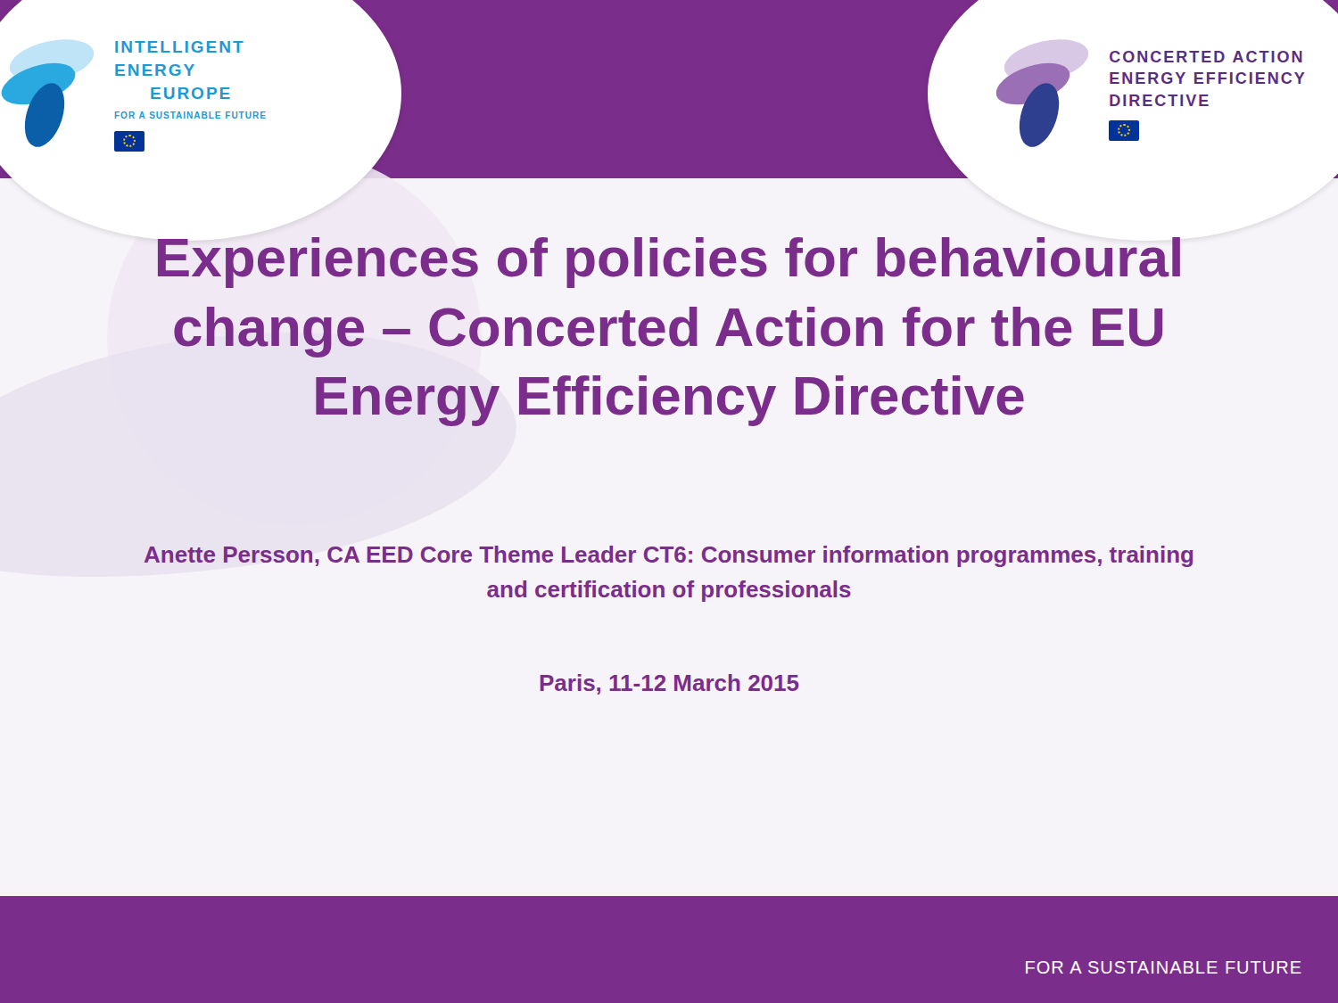INTELLIGENT
ENERGY
EUROPE
FOR A SUSTAINABLE FUTURE
CONCERTED ACTION
ENERGY EFFICIENCY
DIRECTIVE
Experiences of policies for behavioural change – Concerted Action for the EU Energy Efficiency Directive
Anette Persson, CA EED Core Theme Leader CT6: Consumer information programmes, training and certification of professionals
Paris, 11-12 March 2015
FOR A SUSTAINABLE FUTURE